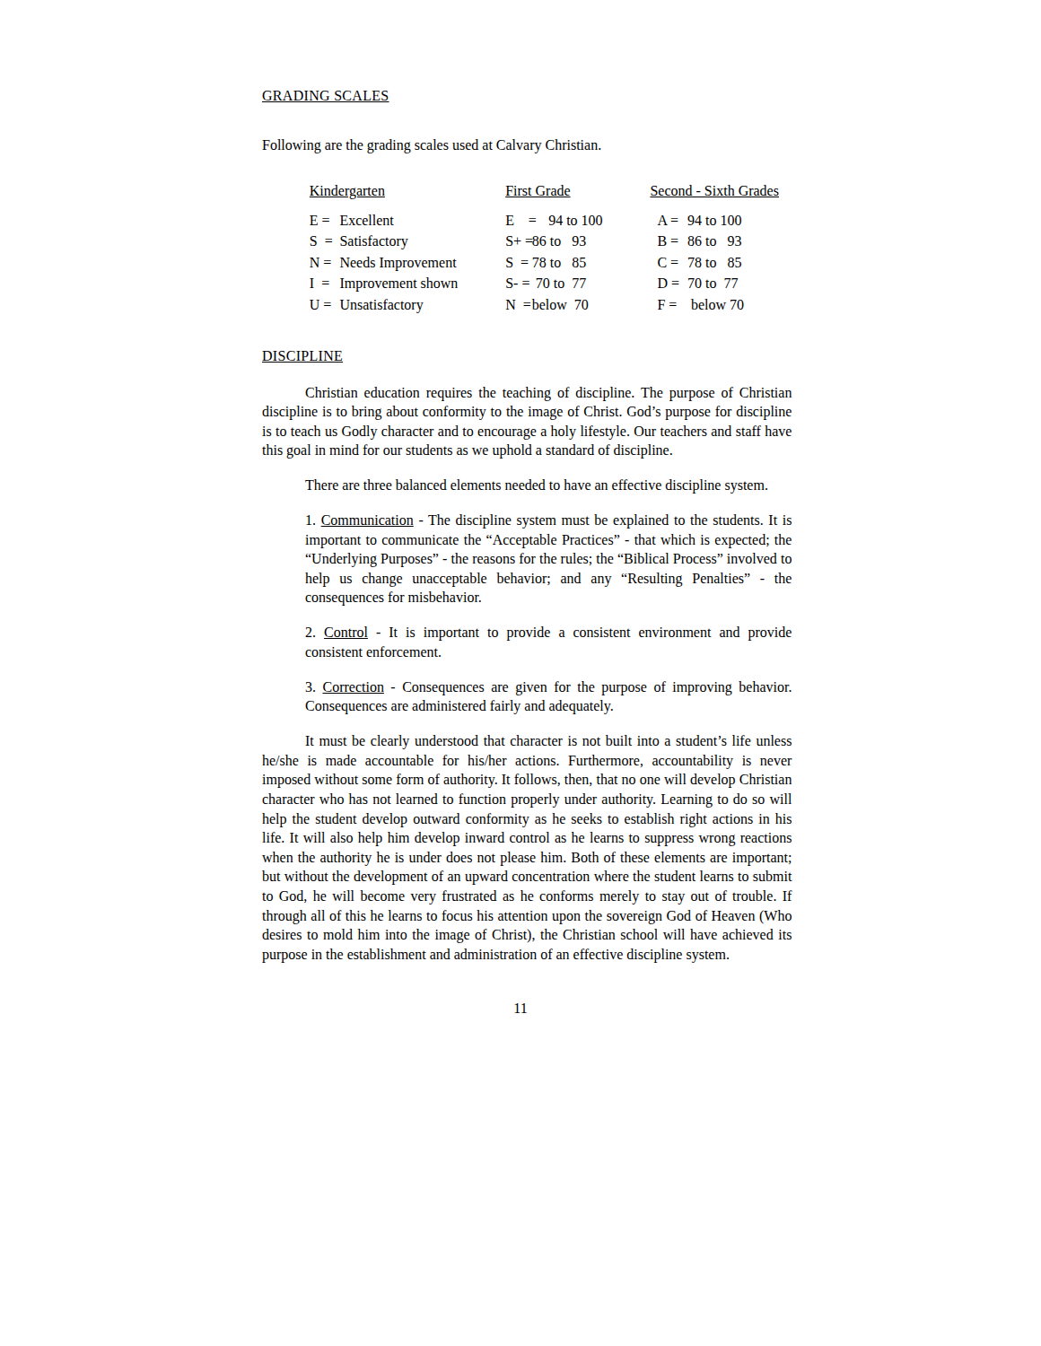GRADING SCALES
Following are the grading scales used at Calvary Christian.
| Kindergarten | First Grade | Second - Sixth Grades |
| --- | --- | --- |
| E = Excellent | E = 94 to 100 | A = 94 to 100 |
| S = Satisfactory | S+ = 86 to 93 | B = 86 to 93 |
| N = Needs Improvement | S = 78 to 85 | C = 78 to 85 |
| I = Improvement shown | S- = 70 to 77 | D = 70 to 77 |
| U = Unsatisfactory | N = below 70 | F = below 70 |
DISCIPLINE
Christian education requires the teaching of discipline. The purpose of Christian discipline is to bring about conformity to the image of Christ. God’s purpose for discipline is to teach us Godly character and to encourage a holy lifestyle. Our teachers and staff have this goal in mind for our students as we uphold a standard of discipline.
There are three balanced elements needed to have an effective discipline system.
1. Communication - The discipline system must be explained to the students. It is important to communicate the “Acceptable Practices” - that which is expected; the “Underlying Purposes” - the reasons for the rules; the “Biblical Process” involved to help us change unacceptable behavior; and any “Resulting Penalties” - the consequences for misbehavior.
2. Control - It is important to provide a consistent environment and provide consistent enforcement.
3. Correction - Consequences are given for the purpose of improving behavior. Consequences are administered fairly and adequately.
It must be clearly understood that character is not built into a student’s life unless he/she is made accountable for his/her actions. Furthermore, accountability is never imposed without some form of authority. It follows, then, that no one will develop Christian character who has not learned to function properly under authority. Learning to do so will help the student develop outward conformity as he seeks to establish right actions in his life. It will also help him develop inward control as he learns to suppress wrong reactions when the authority he is under does not please him. Both of these elements are important; but without the development of an upward concentration where the student learns to submit to God, he will become very frustrated as he conforms merely to stay out of trouble. If through all of this he learns to focus his attention upon the sovereign God of Heaven (Who desires to mold him into the image of Christ), the Christian school will have achieved its purpose in the establishment and administration of an effective discipline system.
11